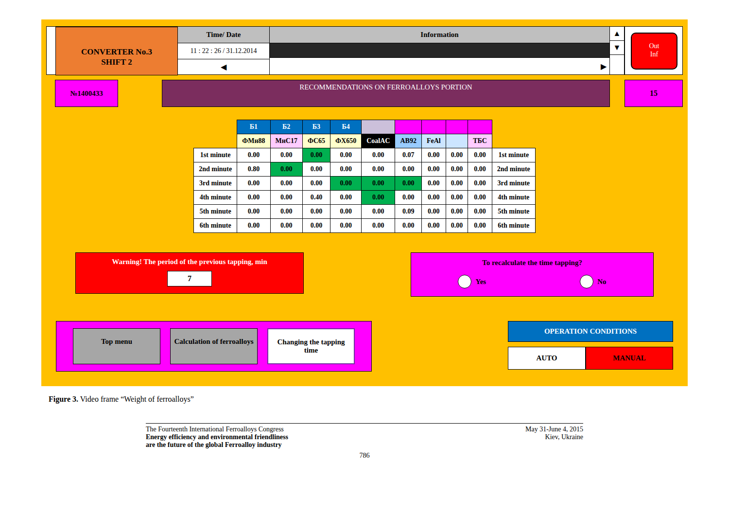CONVERTER No.3
SHIFT 2
Time/ Date
11 : 22 : 26 / 31.12.2014
◀
Information
▶
▲
▼
Out
Inf
№1400433
RECOMMENDATIONS ON FERROALLOYS PORTION
15
| | Б1 | Б2 | Б3 | Б4 | | | | | | |
| | ФМн88 | МнС17 | ФС65 | ФХ650 | CoalAC | АВ92 | FeAl | | ТБС | |
| 1st minute | 0.00 | 0.00 | 0.00 | 0.00 | 0.00 | 0.07 | 0.00 | 0.00 | 0.00 | 1st minute |
| 2nd minute | 0.80 | 0.00 | 0.00 | 0.00 | 0.00 | 0.00 | 0.00 | 0.00 | 0.00 | 2nd minute |
| 3rd minute | 0.00 | 0.00 | 0.00 | 0.00 | 0.00 | 0.00 | 0.00 | 0.00 | 0.00 | 3rd minute |
| 4th minute | 0.00 | 0.00 | 0.40 | 0.00 | 0.00 | 0.00 | 0.00 | 0.00 | 0.00 | 4th minute |
| 5th minute | 0.00 | 0.00 | 0.00 | 0.00 | 0.00 | 0.09 | 0.00 | 0.00 | 0.00 | 5th minute |
| 6th minute | 0.00 | 0.00 | 0.00 | 0.00 | 0.00 | 0.00 | 0.00 | 0.00 | 0.00 | 6th minute |
Warning! The period of the previous tapping, min
7
To recalculate the time tapping?
Yes
No
Top menu
Calculation of ferroalloys
Changing the tapping time
OPERATION CONDITIONS
AUTO
MANUAL
Figure 3. Video frame “Weight of ferroalloys”
The Fourteenth International Ferroalloys Congress
Energy efficiency and environmental friendliness
are the future of the global Ferroalloy industry
May 31-June 4, 2015
Kiev, Ukraine
786